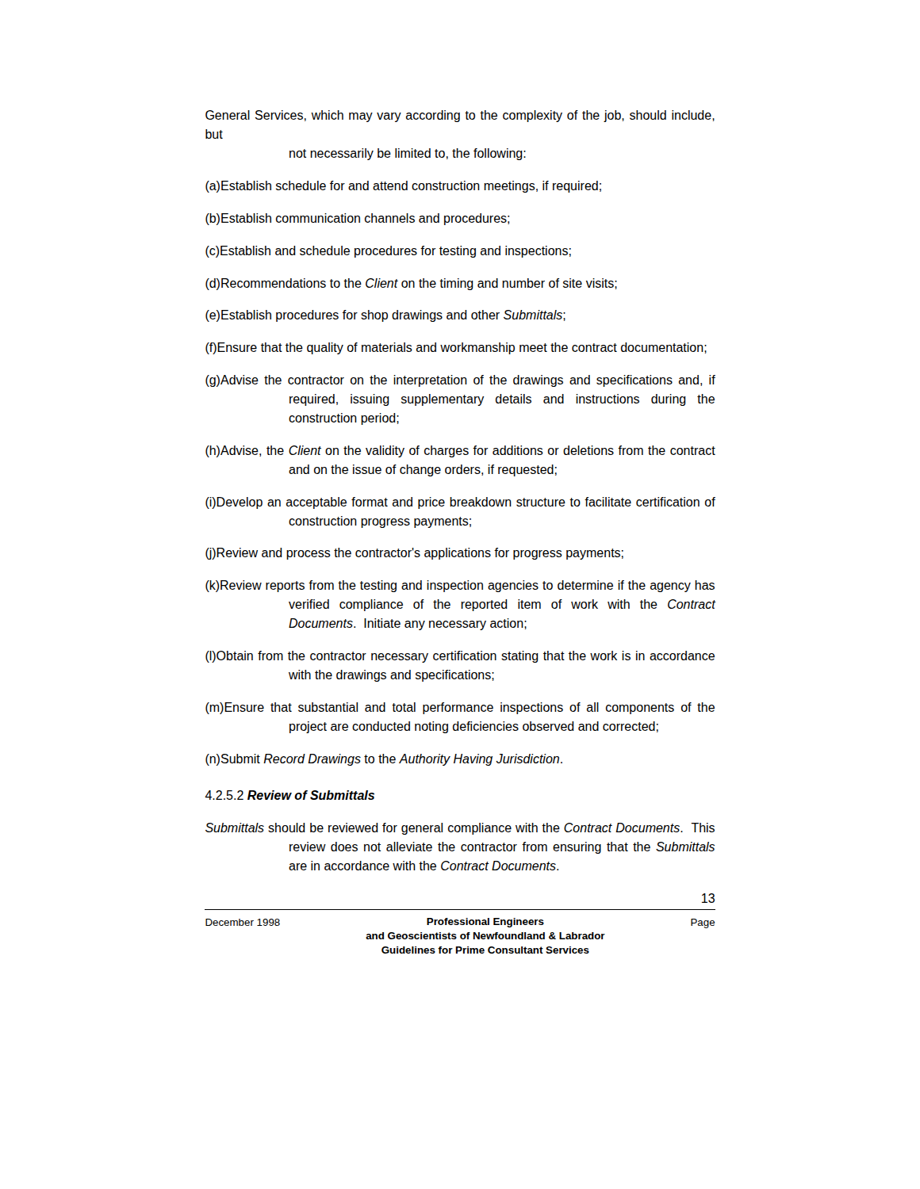General Services, which may vary according to the complexity of the job, should include, but not necessarily be limited to, the following:
(a) Establish schedule for and attend construction meetings, if required;
(b) Establish communication channels and procedures;
(c) Establish and schedule procedures for testing and inspections;
(d) Recommendations to the Client on the timing and number of site visits;
(e) Establish procedures for shop drawings and other Submittals;
(f) Ensure that the quality of materials and workmanship meet the contract documentation;
(g) Advise the contractor on the interpretation of the drawings and specifications and, if required, issuing supplementary details and instructions during the construction period;
(h) Advise, the Client on the validity of charges for additions or deletions from the contract and on the issue of change orders, if requested;
(i) Develop an acceptable format and price breakdown structure to facilitate certification of construction progress payments;
(j) Review and process the contractor's applications for progress payments;
(k) Review reports from the testing and inspection agencies to determine if the agency has verified compliance of the reported item of work with the Contract Documents. Initiate any necessary action;
(l) Obtain from the contractor necessary certification stating that the work is in accordance with the drawings and specifications;
(m) Ensure that substantial and total performance inspections of all components of the project are conducted noting deficiencies observed and corrected;
(n) Submit Record Drawings to the Authority Having Jurisdiction.
4.2.5.2 Review of Submittals
Submittals should be reviewed for general compliance with the Contract Documents. This review does not alleviate the contractor from ensuring that the Submittals are in accordance with the Contract Documents.
13
December 1998
Professional Engineers
and Geoscientists of Newfoundland & Labrador
Guidelines for Prime Consultant Services
Page